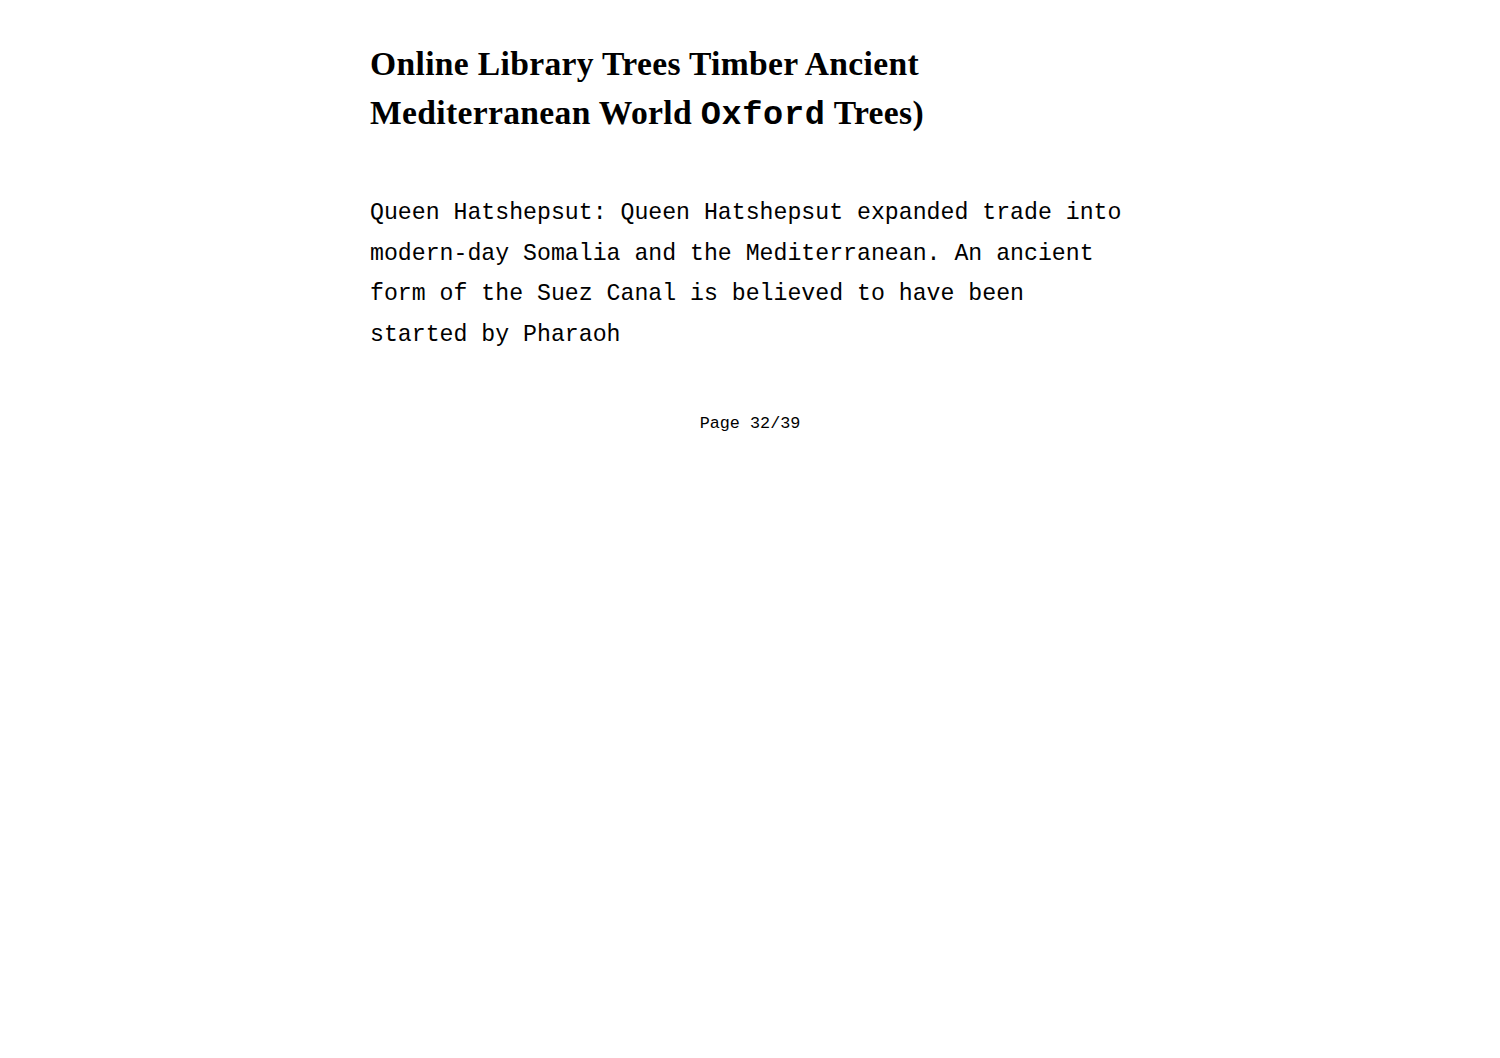Online Library Trees Timber Ancient Mediterranean World Oxford Trees)
Queen Hatshepsut: Queen Hatshepsut expanded trade into modern-day Somalia and the Mediterranean. An ancient form of the Suez Canal is believed to have been started by Pharaoh
Page 32/39